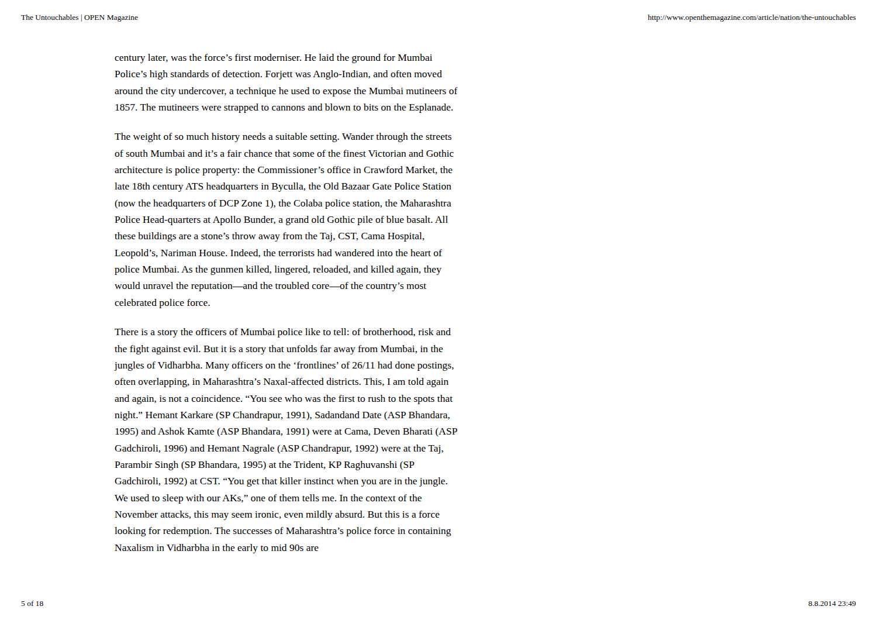The Untouchables | OPEN Magazine
http://www.openthemagazine.com/article/nation/the-untouchables
century later, was the force’s first moderniser. He laid the ground for Mumbai Police’s high standards of detection. Forjett was Anglo-Indian, and often moved around the city undercover, a technique he used to expose the Mumbai mutineers of 1857. The mutineers were strapped to cannons and blown to bits on the Esplanade.
The weight of so much history needs a suitable setting. Wander through the streets of south Mumbai and it’s a fair chance that some of the finest Victorian and Gothic architecture is police property: the Commissioner’s office in Crawford Market, the late 18th century ATS headquarters in Byculla, the Old Bazaar Gate Police Station (now the headquarters of DCP Zone 1), the Colaba police station, the Maharashtra Police Head-quarters at Apollo Bunder, a grand old Gothic pile of blue basalt. All these buildings are a stone’s throw away from the Taj, CST, Cama Hospital, Leopold’s, Nariman House. Indeed, the terrorists had wandered into the heart of police Mumbai. As the gunmen killed, lingered, reloaded, and killed again, they would unravel the reputation—and the troubled core—of the country’s most celebrated police force.
There is a story the officers of Mumbai police like to tell: of brotherhood, risk and the fight against evil. But it is a story that unfolds far away from Mumbai, in the jungles of Vidharbha. Many officers on the ‘frontlines’ of 26/11 had done postings, often overlapping, in Maharashtra’s Naxal-affected districts. This, I am told again and again, is not a coincidence. “You see who was the first to rush to the spots that night.” Hemant Karkare (SP Chandrapur, 1991), Sadandand Date (ASP Bhandara, 1995) and Ashok Kamte (ASP Bhandara, 1991) were at Cama, Deven Bharati (ASP Gadchiroli, 1996) and Hemant Nagrale (ASP Chandrapur, 1992) were at the Taj, Parambir Singh (SP Bhandara, 1995) at the Trident, KP Raghuvanshi (SP Gadchiroli, 1992) at CST. “You get that killer instinct when you are in the jungle. We used to sleep with our AKs,” one of them tells me. In the context of the November attacks, this may seem ironic, even mildly absurd. But this is a force looking for redemption. The successes of Maharashtra’s police force in containing Naxalism in Vidharbha in the early to mid 90s are
5 of 18
8.8.2014 23:49